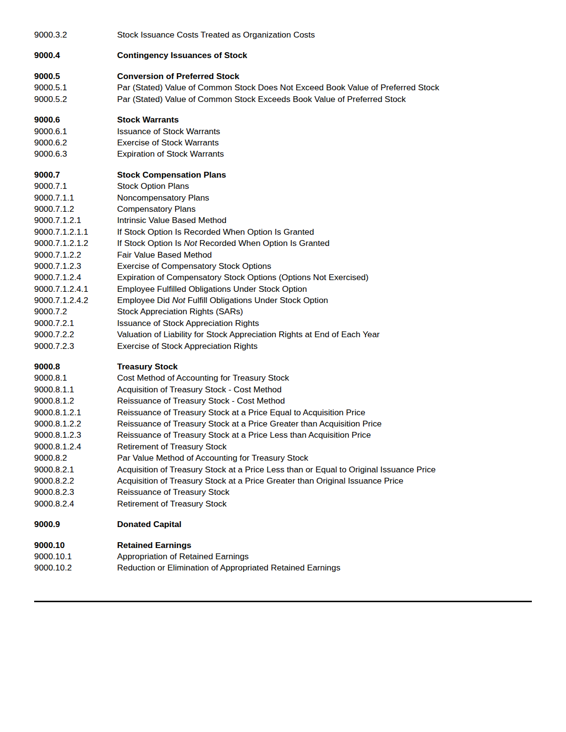| 9000.3.2 | Stock Issuance Costs Treated as Organization Costs |
| 9000.4 | Contingency Issuances of Stock |
| 9000.5 | Conversion of Preferred Stock |
| 9000.5.1 | Par (Stated) Value of Common Stock Does Not Exceed Book Value of Preferred Stock |
| 9000.5.2 | Par (Stated) Value of Common Stock Exceeds Book Value of Preferred Stock |
| 9000.6 | Stock Warrants |
| 9000.6.1 | Issuance of Stock Warrants |
| 9000.6.2 | Exercise of Stock Warrants |
| 9000.6.3 | Expiration of Stock Warrants |
| 9000.7 | Stock Compensation Plans |
| 9000.7.1 | Stock Option Plans |
| 9000.7.1.1 | Noncompensatory Plans |
| 9000.7.1.2 | Compensatory Plans |
| 9000.7.1.2.1 | Intrinsic Value Based Method |
| 9000.7.1.2.1.1 | If Stock Option Is Recorded When Option Is Granted |
| 9000.7.1.2.1.2 | If Stock Option Is Not Recorded When Option Is Granted |
| 9000.7.1.2.2 | Fair Value Based Method |
| 9000.7.1.2.3 | Exercise of Compensatory Stock Options |
| 9000.7.1.2.4 | Expiration of Compensatory Stock Options (Options Not Exercised) |
| 9000.7.1.2.4.1 | Employee Fulfilled Obligations Under Stock Option |
| 9000.7.1.2.4.2 | Employee Did Not Fulfill Obligations Under Stock Option |
| 9000.7.2 | Stock Appreciation Rights (SARs) |
| 9000.7.2.1 | Issuance of Stock Appreciation Rights |
| 9000.7.2.2 | Valuation of Liability for Stock Appreciation Rights at End of Each Year |
| 9000.7.2.3 | Exercise of Stock Appreciation Rights |
| 9000.8 | Treasury Stock |
| 9000.8.1 | Cost Method of Accounting for Treasury Stock |
| 9000.8.1.1 | Acquisition of Treasury Stock - Cost Method |
| 9000.8.1.2 | Reissuance of Treasury Stock - Cost Method |
| 9000.8.1.2.1 | Reissuance of Treasury Stock at a Price Equal to Acquisition Price |
| 9000.8.1.2.2 | Reissuance of Treasury Stock at a Price Greater than Acquisition Price |
| 9000.8.1.2.3 | Reissuance of Treasury Stock at a Price Less than Acquisition Price |
| 9000.8.1.2.4 | Retirement of Treasury Stock |
| 9000.8.2 | Par Value Method of Accounting for Treasury Stock |
| 9000.8.2.1 | Acquisition of Treasury Stock at a Price Less than or Equal to Original Issuance Price |
| 9000.8.2.2 | Acquisition of Treasury Stock at a Price Greater than Original Issuance Price |
| 9000.8.2.3 | Reissuance of Treasury Stock |
| 9000.8.2.4 | Retirement of Treasury Stock |
| 9000.9 | Donated Capital |
| 9000.10 | Retained Earnings |
| 9000.10.1 | Appropriation of Retained Earnings |
| 9000.10.2 | Reduction or Elimination of Appropriated Retained Earnings |